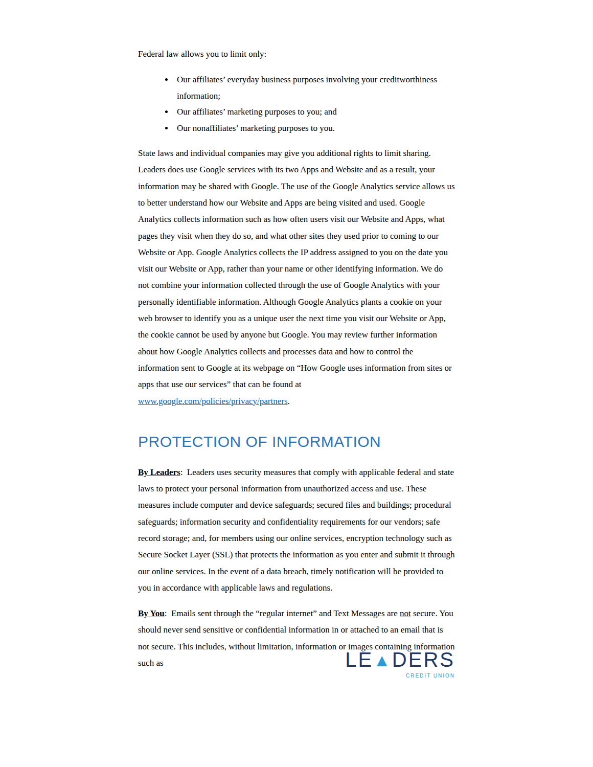Federal law allows you to limit only:
Our affiliates’ everyday business purposes involving your creditworthiness information;
Our affiliates’ marketing purposes to you; and
Our nonaffiliates’ marketing purposes to you.
State laws and individual companies may give you additional rights to limit sharing. Leaders does use Google services with its two Apps and Website and as a result, your information may be shared with Google. The use of the Google Analytics service allows us to better understand how our Website and Apps are being visited and used. Google Analytics collects information such as how often users visit our Website and Apps, what pages they visit when they do so, and what other sites they used prior to coming to our Website or App. Google Analytics collects the IP address assigned to you on the date you visit our Website or App, rather than your name or other identifying information. We do not combine your information collected through the use of Google Analytics with your personally identifiable information. Although Google Analytics plants a cookie on your web browser to identify you as a unique user the next time you visit our Website or App, the cookie cannot be used by anyone but Google. You may review further information about how Google Analytics collects and processes data and how to control the information sent to Google at its webpage on “How Google uses information from sites or apps that use our services” that can be found at www.google.com/policies/privacy/partners.
PROTECTION OF INFORMATION
By Leaders: Leaders uses security measures that comply with applicable federal and state laws to protect your personal information from unauthorized access and use. These measures include computer and device safeguards; secured files and buildings; procedural safeguards; information security and confidentiality requirements for our vendors; safe record storage; and, for members using our online services, encryption technology such as Secure Socket Layer (SSL) that protects the information as you enter and submit it through our online services. In the event of a data breach, timely notification will be provided to you in accordance with applicable laws and regulations.
By You: Emails sent through the “regular internet” and Text Messages are not secure. You should never send sensitive or confidential information in or attached to an email that is not secure. This includes, without limitation, information or images containing information such as
LE▲DERS
CREDIT UNION